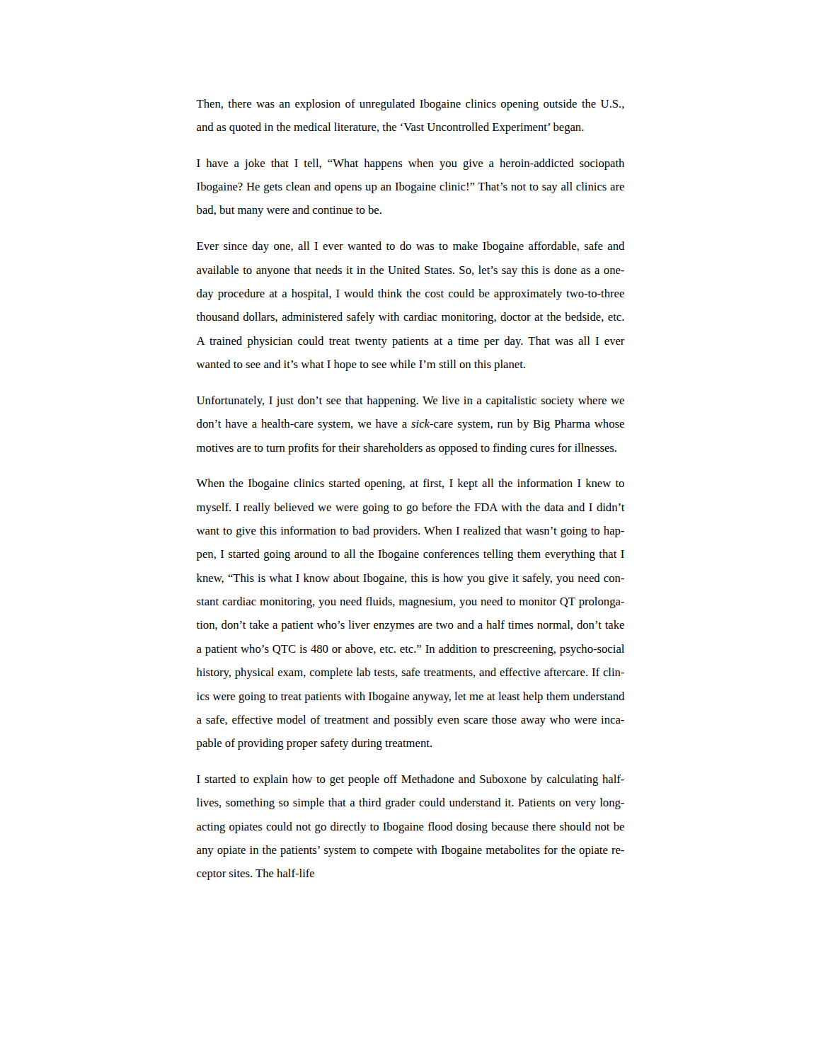Then, there was an explosion of unregulated Ibogaine clinics opening outside the U.S., and as quoted in the medical literature, the ‘Vast Uncontrolled Experiment’ began.
I have a joke that I tell, “What happens when you give a heroin-addicted sociopath Ibogaine? He gets clean and opens up an Ibogaine clinic!” That’s not to say all clinics are bad, but many were and continue to be.
Ever since day one, all I ever wanted to do was to make Ibogaine affordable, safe and available to anyone that needs it in the United States. So, let’s say this is done as a one-day procedure at a hospital, I would think the cost could be approximately two-to-three thousand dollars, administered safely with cardiac monitoring, doctor at the bedside, etc. A trained physician could treat twenty patients at a time per day. That was all I ever wanted to see and it’s what I hope to see while I’m still on this planet.
Unfortunately, I just don’t see that happening. We live in a capitalistic society where we don’t have a health-care system, we have a sick-care system, run by Big Pharma whose motives are to turn profits for their shareholders as opposed to finding cures for illnesses.
When the Ibogaine clinics started opening, at first, I kept all the information I knew to myself. I really believed we were going to go before the FDA with the data and I didn’t want to give this information to bad providers. When I realized that wasn’t going to happen, I started going around to all the Ibogaine conferences telling them everything that I knew, “This is what I know about Ibogaine, this is how you give it safely, you need constant cardiac monitoring, you need fluids, magnesium, you need to monitor QT prolongation, don’t take a patient who’s liver enzymes are two and a half times normal, don’t take a patient who’s QTC is 480 or above, etc. etc.” In addition to prescreening, psycho-social history, physical exam, complete lab tests, safe treatments, and effective aftercare. If clinics were going to treat patients with Ibogaine anyway, let me at least help them understand a safe, effective model of treatment and possibly even scare those away who were incapable of providing proper safety during treatment.
I started to explain how to get people off Methadone and Suboxone by calculating half-lives, something so simple that a third grader could understand it. Patients on very long-acting opiates could not go directly to Ibogaine flood dosing because there should not be any opiate in the patients’ system to compete with Ibogaine metabolites for the opiate receptor sites. The half-life